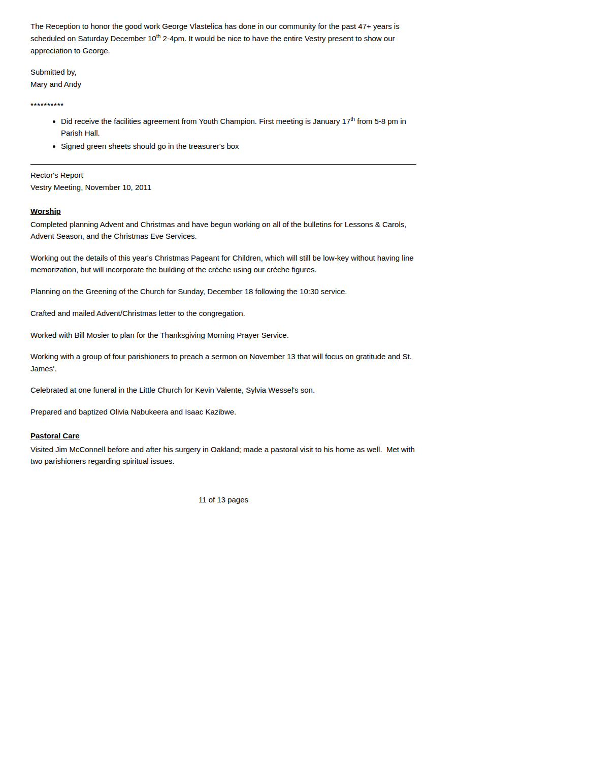The Reception to honor the good work George Vlastelica has done in our community for the past 47+ years is scheduled on Saturday December 10th 2-4pm. It would be nice to have the entire Vestry present to show our appreciation to George.
Submitted by,
Mary and Andy
**********
Did receive the facilities agreement from Youth Champion. First meeting is January 17th from 5-8 pm in Parish Hall.
Signed green sheets should go in the treasurer's box
Rector's Report
Vestry Meeting, November 10, 2011
Worship
Completed planning Advent and Christmas and have begun working on all of the bulletins for Lessons & Carols, Advent Season, and the Christmas Eve Services.
Working out the details of this year's Christmas Pageant for Children, which will still be low-key without having line memorization, but will incorporate the building of the crèche using our crèche figures.
Planning on the Greening of the Church for Sunday, December 18 following the 10:30 service.
Crafted and mailed Advent/Christmas letter to the congregation.
Worked with Bill Mosier to plan for the Thanksgiving Morning Prayer Service.
Working with a group of four parishioners to preach a sermon on November 13 that will focus on gratitude and St. James'.
Celebrated at one funeral in the Little Church for Kevin Valente, Sylvia Wessel's son.
Prepared and baptized Olivia Nabukeera and Isaac Kazibwe.
Pastoral Care
Visited Jim McConnell before and after his surgery in Oakland; made a pastoral visit to his home as well. Met with two parishioners regarding spiritual issues.
11 of 13 pages